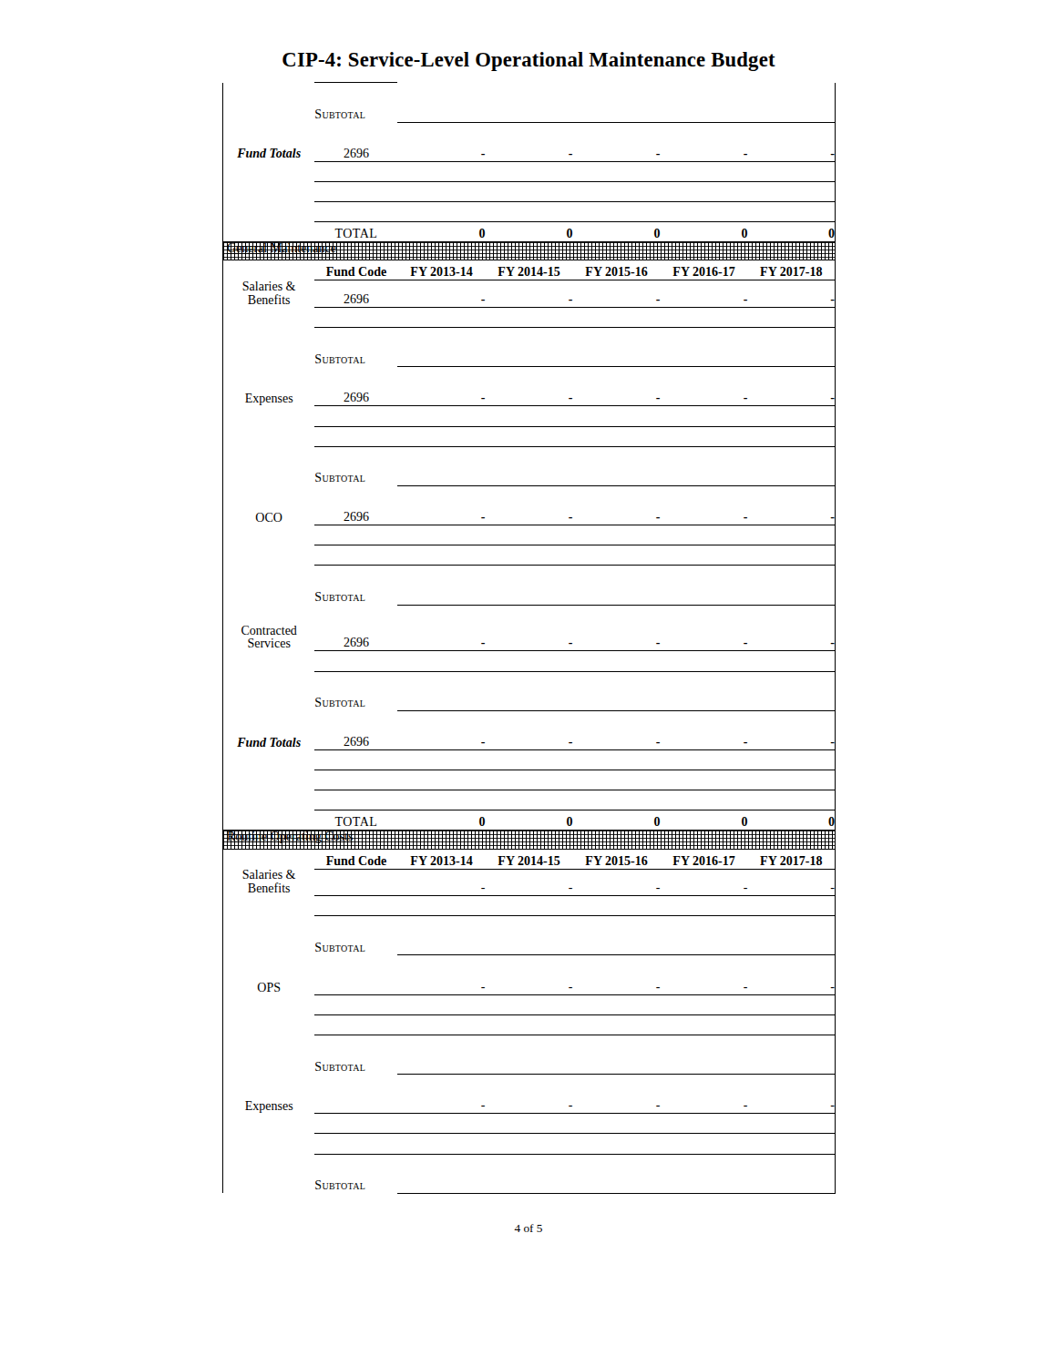CIP-4: Service-Level Operational Maintenance Budget
| | Subtotal | |
| Fund Totals | 2696 | - | - | - | - | - |
| | TOTAL | 0 | 0 | 0 | 0 | 0 |
| General Maintenance |
| | Fund Code | FY 2013-14 | FY 2014-15 | FY 2015-16 | FY 2016-17 | FY 2017-18 |
| Salaries & Benefits | 2696 | - | - | - | - | - |
| | Subtotal | |
| Expenses | 2696 | - | - | - | - | - |
| | Subtotal | |
| OCO | 2696 | - | - | - | - | - |
| | Subtotal | |
| Contracted Services | 2696 | - | - | - | - | - |
| | Subtotal | |
| Fund Totals | 2696 | - | - | - | - | - |
| | TOTAL | 0 | 0 | 0 | 0 | 0 |
| Routine Operating Costs |
| | Fund Code | FY 2013-14 | FY 2014-15 | FY 2015-16 | FY 2016-17 | FY 2017-18 |
| Salaries & Benefits | | - | - | - | - | - |
| | Subtotal | |
| OPS | | - | - | - | - | - |
| | Subtotal | |
| Expenses | | - | - | - | - | - |
| | Subtotal | |
4 of 5